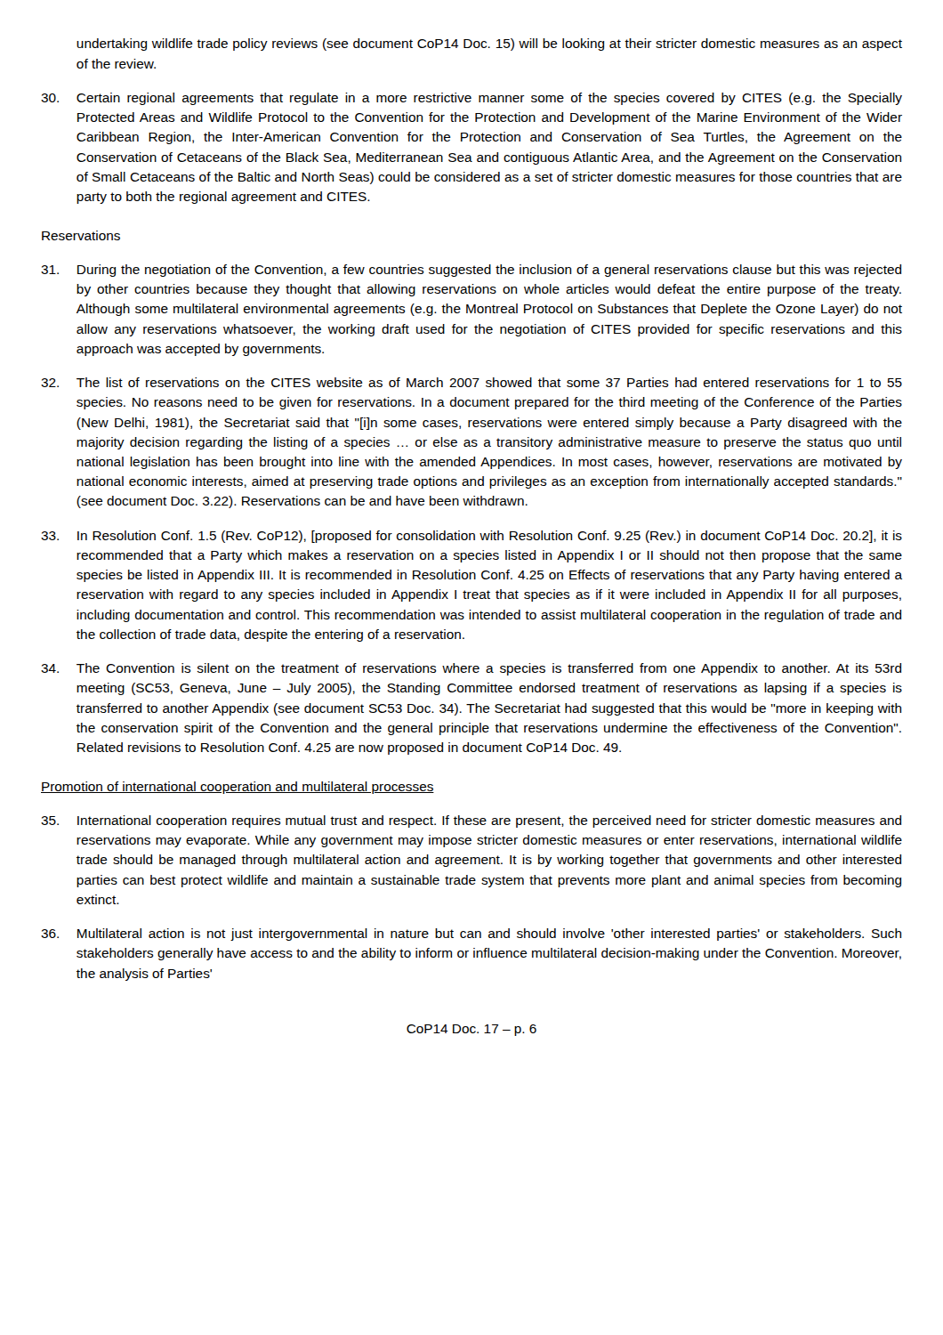undertaking wildlife trade policy reviews (see document CoP14 Doc. 15) will be looking at their stricter domestic measures as an aspect of the review.
30. Certain regional agreements that regulate in a more restrictive manner some of the species covered by CITES (e.g. the Specially Protected Areas and Wildlife Protocol to the Convention for the Protection and Development of the Marine Environment of the Wider Caribbean Region, the Inter-American Convention for the Protection and Conservation of Sea Turtles, the Agreement on the Conservation of Cetaceans of the Black Sea, Mediterranean Sea and contiguous Atlantic Area, and the Agreement on the Conservation of Small Cetaceans of the Baltic and North Seas) could be considered as a set of stricter domestic measures for those countries that are party to both the regional agreement and CITES.
Reservations
31. During the negotiation of the Convention, a few countries suggested the inclusion of a general reservations clause but this was rejected by other countries because they thought that allowing reservations on whole articles would defeat the entire purpose of the treaty. Although some multilateral environmental agreements (e.g. the Montreal Protocol on Substances that Deplete the Ozone Layer) do not allow any reservations whatsoever, the working draft used for the negotiation of CITES provided for specific reservations and this approach was accepted by governments.
32. The list of reservations on the CITES website as of March 2007 showed that some 37 Parties had entered reservations for 1 to 55 species. No reasons need to be given for reservations. In a document prepared for the third meeting of the Conference of the Parties (New Delhi, 1981), the Secretariat said that "[i]n some cases, reservations were entered simply because a Party disagreed with the majority decision regarding the listing of a species … or else as a transitory administrative measure to preserve the status quo until national legislation has been brought into line with the amended Appendices. In most cases, however, reservations are motivated by national economic interests, aimed at preserving trade options and privileges as an exception from internationally accepted standards." (see document Doc. 3.22). Reservations can be and have been withdrawn.
33. In Resolution Conf. 1.5 (Rev. CoP12), [proposed for consolidation with Resolution Conf. 9.25 (Rev.) in document CoP14 Doc. 20.2], it is recommended that a Party which makes a reservation on a species listed in Appendix I or II should not then propose that the same species be listed in Appendix III. It is recommended in Resolution Conf. 4.25 on Effects of reservations that any Party having entered a reservation with regard to any species included in Appendix I treat that species as if it were included in Appendix II for all purposes, including documentation and control. This recommendation was intended to assist multilateral cooperation in the regulation of trade and the collection of trade data, despite the entering of a reservation.
34. The Convention is silent on the treatment of reservations where a species is transferred from one Appendix to another. At its 53rd meeting (SC53, Geneva, June – July 2005), the Standing Committee endorsed treatment of reservations as lapsing if a species is transferred to another Appendix (see document SC53 Doc. 34). The Secretariat had suggested that this would be "more in keeping with the conservation spirit of the Convention and the general principle that reservations undermine the effectiveness of the Convention". Related revisions to Resolution Conf. 4.25 are now proposed in document CoP14 Doc. 49.
Promotion of international cooperation and multilateral processes
35. International cooperation requires mutual trust and respect. If these are present, the perceived need for stricter domestic measures and reservations may evaporate. While any government may impose stricter domestic measures or enter reservations, international wildlife trade should be managed through multilateral action and agreement. It is by working together that governments and other interested parties can best protect wildlife and maintain a sustainable trade system that prevents more plant and animal species from becoming extinct.
36. Multilateral action is not just intergovernmental in nature but can and should involve 'other interested parties' or stakeholders. Such stakeholders generally have access to and the ability to inform or influence multilateral decision-making under the Convention. Moreover, the analysis of Parties'
CoP14 Doc. 17 – p. 6